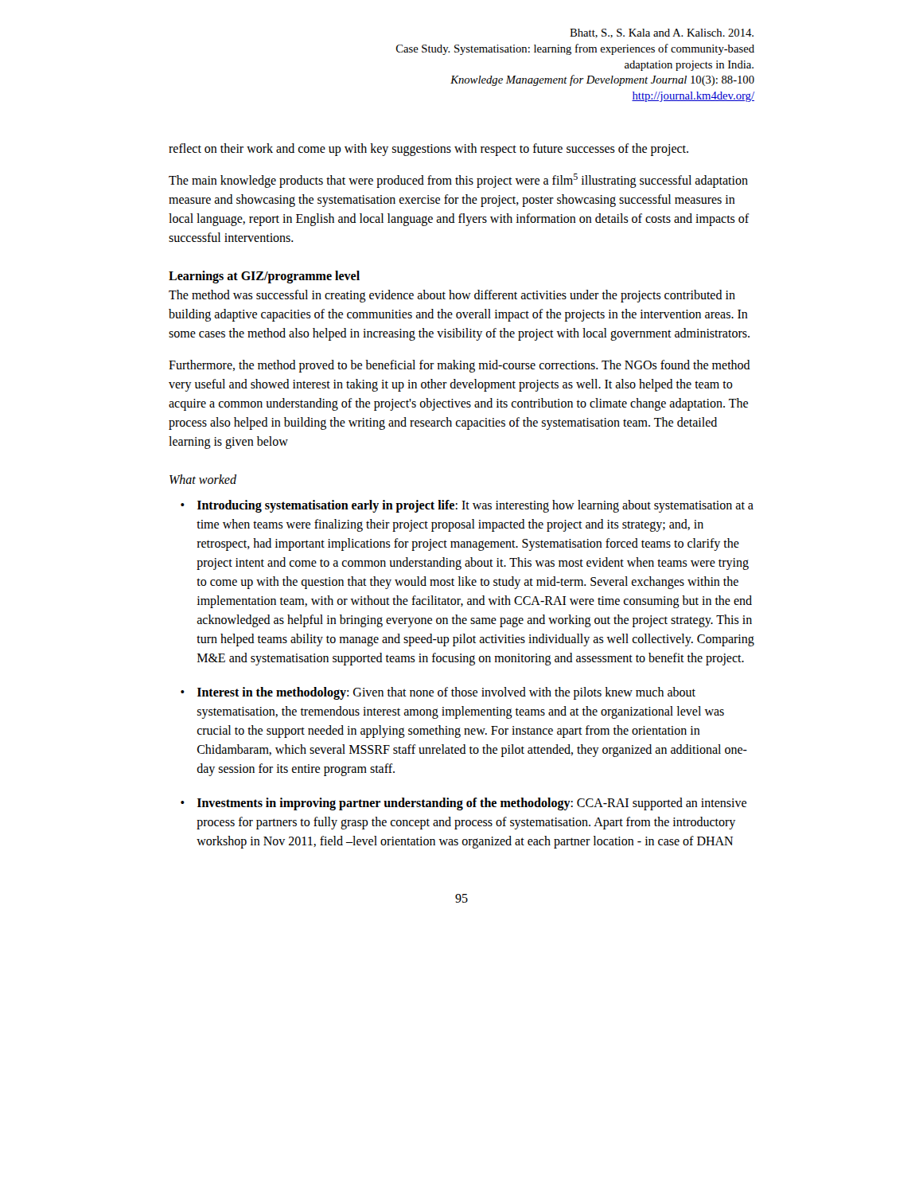Bhatt, S., S. Kala and A. Kalisch. 2014.
Case Study. Systematisation: learning from experiences of community-based
adaptation projects in India.
Knowledge Management for Development Journal 10(3): 88-100
http://journal.km4dev.org/
reflect on their work and come up with key suggestions with respect to future successes of the project.
The main knowledge products that were produced from this project were a film5 illustrating successful adaptation measure and showcasing the systematisation exercise for the project, poster showcasing successful measures in local language, report in English and local language and flyers with information on details of costs and impacts of successful interventions.
Learnings at GIZ/programme level
The method was successful in creating evidence about how different activities under the projects contributed in building adaptive capacities of the communities and the overall impact of the projects in the intervention areas. In some cases the method also helped in increasing the visibility of the project with local government administrators.
Furthermore, the method proved to be beneficial for making mid-course corrections. The NGOs found the method very useful and showed interest in taking it up in other development projects as well. It also helped the team to acquire a common understanding of the project's objectives and its contribution to climate change adaptation. The process also helped in building the writing and research capacities of the systematisation team. The detailed learning is given below
What worked
Introducing systematisation early in project life: It was interesting how learning about systematisation at a time when teams were finalizing their project proposal impacted the project and its strategy; and, in retrospect, had important implications for project management. Systematisation forced teams to clarify the project intent and come to a common understanding about it. This was most evident when teams were trying to come up with the question that they would most like to study at mid-term. Several exchanges within the implementation team, with or without the facilitator, and with CCA-RAI were time consuming but in the end acknowledged as helpful in bringing everyone on the same page and working out the project strategy. This in turn helped teams ability to manage and speed-up pilot activities individually as well collectively. Comparing M&E and systematisation supported teams in focusing on monitoring and assessment to benefit the project.
Interest in the methodology: Given that none of those involved with the pilots knew much about systematisation, the tremendous interest among implementing teams and at the organizational level was crucial to the support needed in applying something new. For instance apart from the orientation in Chidambaram, which several MSSRF staff unrelated to the pilot attended, they organized an additional one-day session for its entire program staff.
Investments in improving partner understanding of the methodology: CCA-RAI supported an intensive process for partners to fully grasp the concept and process of systematisation. Apart from the introductory workshop in Nov 2011, field –level orientation was organized at each partner location - in case of DHAN
95